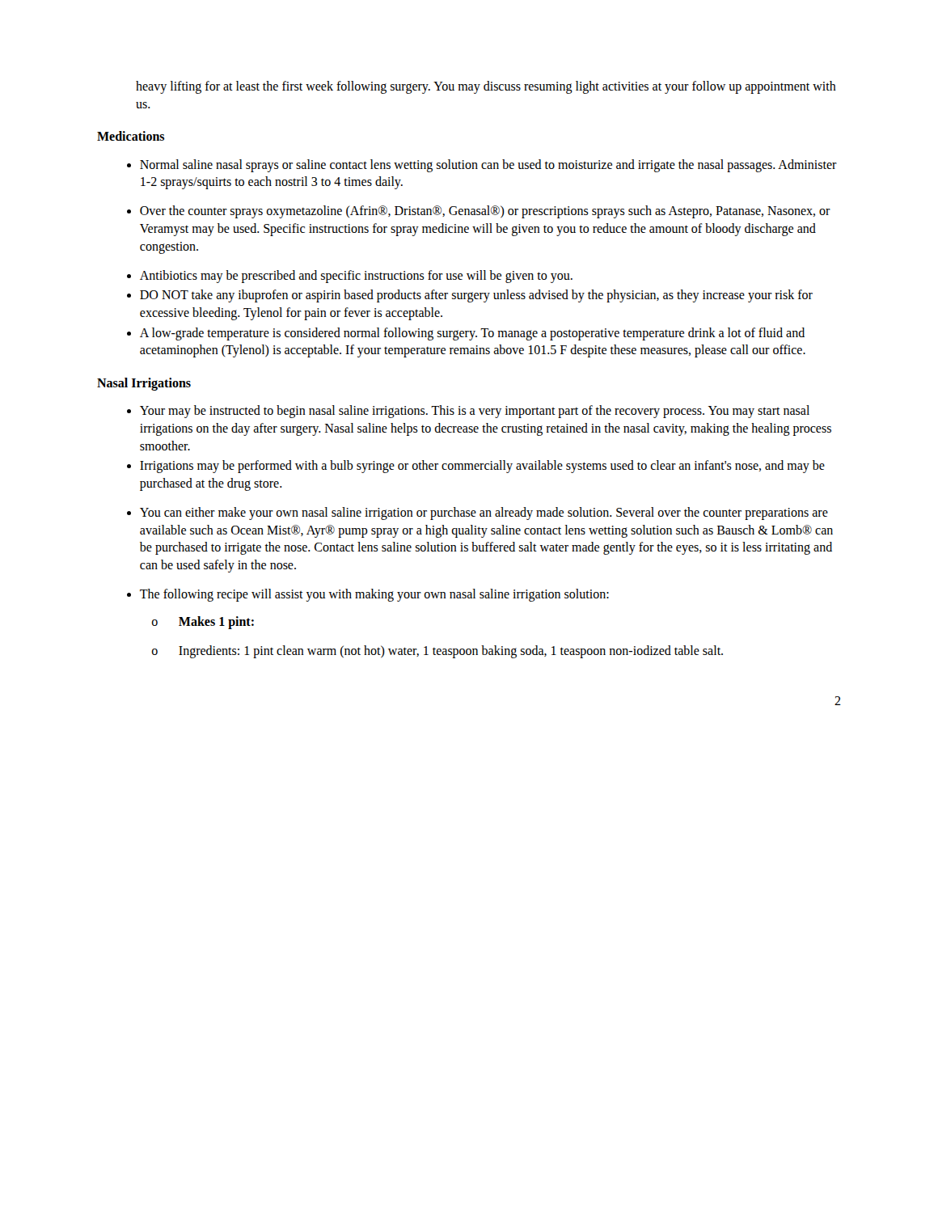heavy lifting for at least the first week following surgery. You may discuss resuming light activities at your follow up appointment with us.
Medications
Normal saline nasal sprays or saline contact lens wetting solution can be used to moisturize and irrigate the nasal passages. Administer 1-2 sprays/squirts to each nostril 3 to 4 times daily.
Over the counter sprays oxymetazoline (Afrin®, Dristan®, Genasal®) or prescriptions sprays such as Astepro, Patanase, Nasonex, or Veramyst may be used. Specific instructions for spray medicine will be given to you to reduce the amount of bloody discharge and congestion.
Antibiotics may be prescribed and specific instructions for use will be given to you.
DO NOT take any ibuprofen or aspirin based products after surgery unless advised by the physician, as they increase your risk for excessive bleeding. Tylenol for pain or fever is acceptable.
A low-grade temperature is considered normal following surgery. To manage a postoperative temperature drink a lot of fluid and acetaminophen (Tylenol) is acceptable. If your temperature remains above 101.5 F despite these measures, please call our office.
Nasal Irrigations
Your may be instructed to begin nasal saline irrigations. This is a very important part of the recovery process. You may start nasal irrigations on the day after surgery. Nasal saline helps to decrease the crusting retained in the nasal cavity, making the healing process smoother.
Irrigations may be performed with a bulb syringe or other commercially available systems used to clear an infant's nose, and may be purchased at the drug store.
You can either make your own nasal saline irrigation or purchase an already made solution. Several over the counter preparations are available such as Ocean Mist®, Ayr® pump spray or a high quality saline contact lens wetting solution such as Bausch & Lomb® can be purchased to irrigate the nose. Contact lens saline solution is buffered salt water made gently for the eyes, so it is less irritating and can be used safely in the nose.
The following recipe will assist you with making your own nasal saline irrigation solution:
Makes 1 pint:
Ingredients: 1 pint clean warm (not hot) water, 1 teaspoon baking soda, 1 teaspoon non-iodized table salt.
2